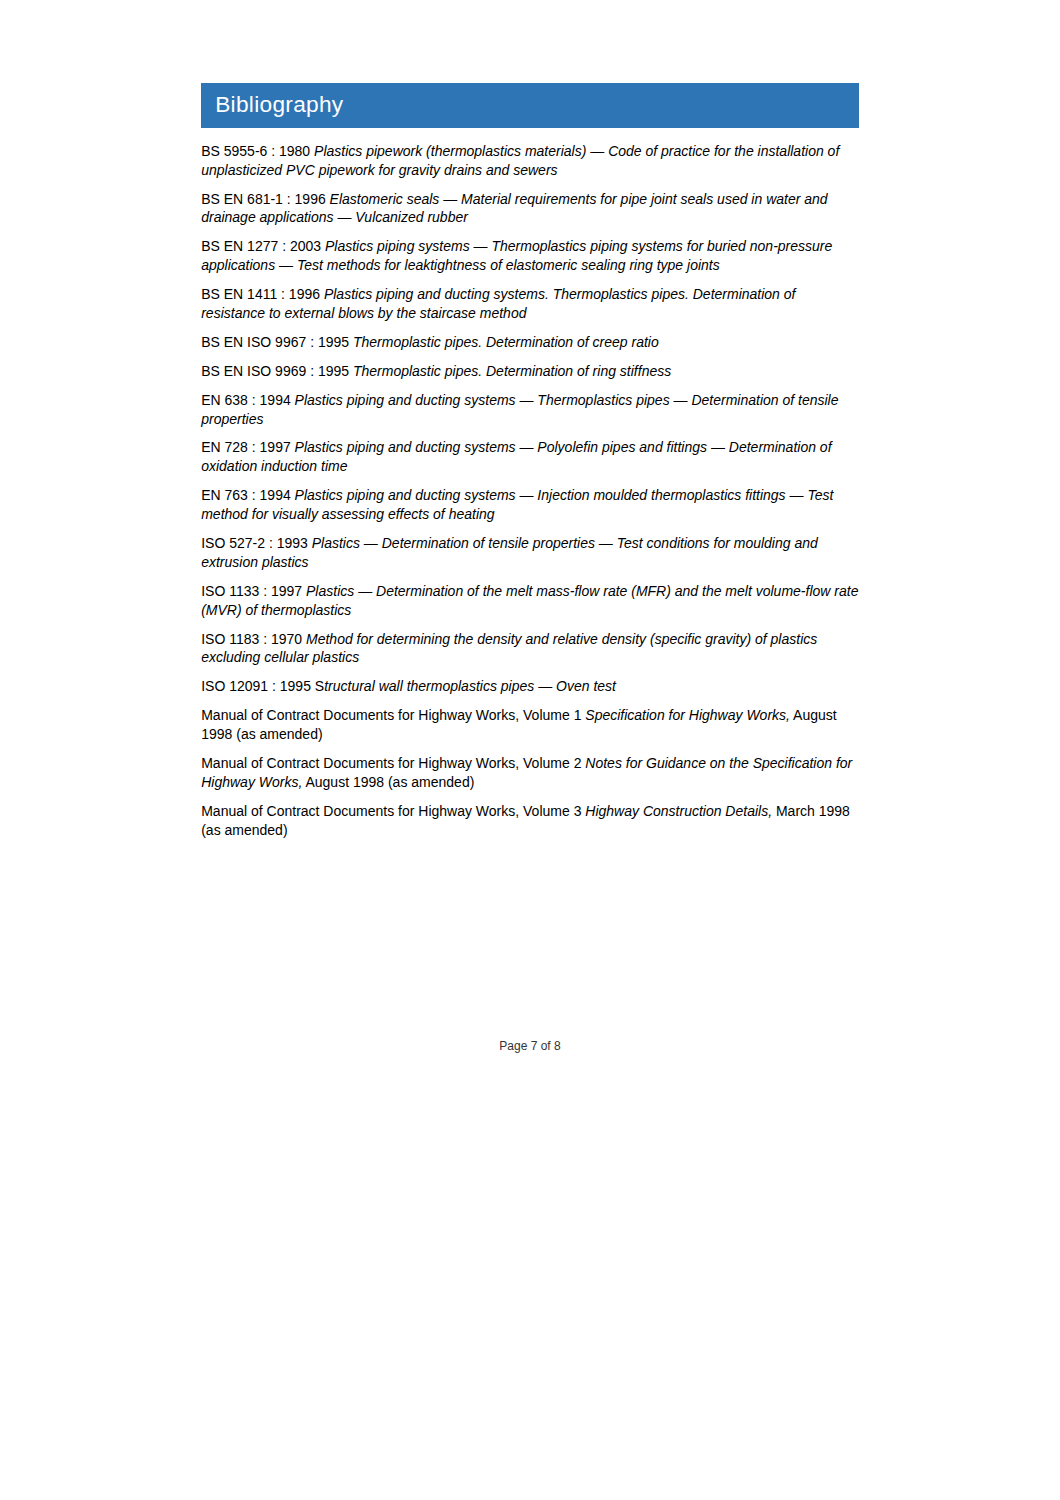Bibliography
BS 5955-6 : 1980 Plastics pipework (thermoplastics materials) — Code of practice for the installation of unplasticized PVC pipework for gravity drains and sewers
BS EN 681-1 : 1996 Elastomeric seals — Material requirements for pipe joint seals used in water and drainage applications — Vulcanized rubber
BS EN 1277 : 2003 Plastics piping systems — Thermoplastics piping systems for buried non-pressure applications — Test methods for leaktightness of elastomeric sealing ring type joints
BS EN 1411 : 1996 Plastics piping and ducting systems. Thermoplastics pipes. Determination of resistance to external blows by the staircase method
BS EN ISO 9967 : 1995 Thermoplastic pipes. Determination of creep ratio
BS EN ISO 9969 : 1995 Thermoplastic pipes. Determination of ring stiffness
EN 638 : 1994 Plastics piping and ducting systems — Thermoplastics pipes — Determination of tensile properties
EN 728 : 1997 Plastics piping and ducting systems — Polyolefin pipes and fittings — Determination of oxidation induction time
EN 763 : 1994 Plastics piping and ducting systems — Injection moulded thermoplastics fittings — Test method for visually assessing effects of heating
ISO 527-2 : 1993 Plastics — Determination of tensile properties — Test conditions for moulding and extrusion plastics
ISO 1133 : 1997 Plastics — Determination of the melt mass-flow rate (MFR) and the melt volume-flow rate (MVR) of thermoplastics
ISO 1183 : 1970 Method for determining the density and relative density (specific gravity) of plastics excluding cellular plastics
ISO 12091 : 1995 Structural wall thermoplastics pipes — Oven test
Manual of Contract Documents for Highway Works, Volume 1 Specification for Highway Works, August 1998 (as amended)
Manual of Contract Documents for Highway Works, Volume 2 Notes for Guidance on the Specification for Highway Works, August 1998 (as amended)
Manual of Contract Documents for Highway Works, Volume 3 Highway Construction Details, March 1998 (as amended)
Page 7 of 8